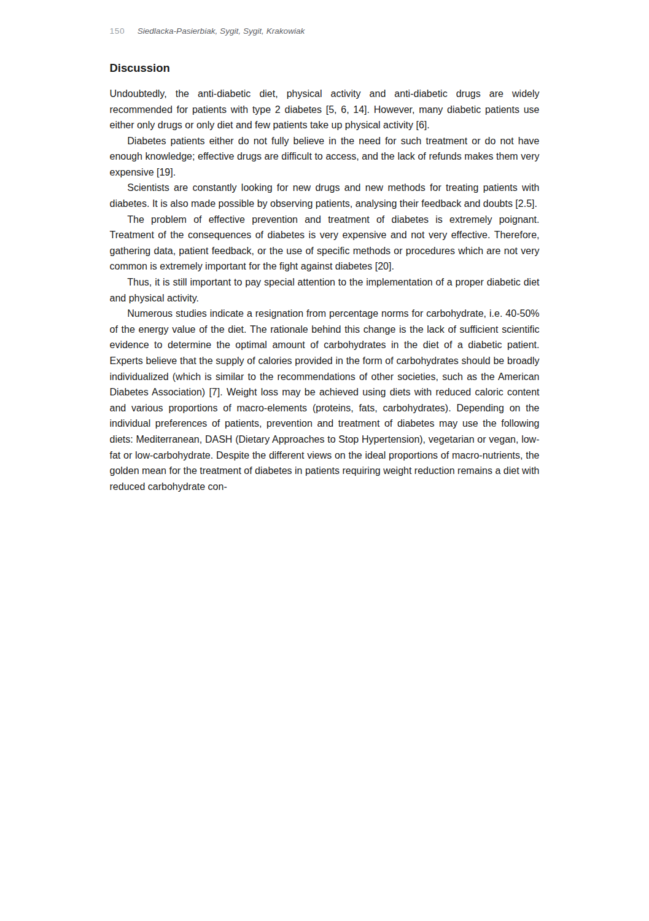150 Siedlacka-Pasierbiak, Sygit, Sygit, Krakowiak
Discussion
Undoubtedly, the anti-diabetic diet, physical activity and anti-diabetic drugs are widely recommended for patients with type 2 diabetes [5, 6, 14]. However, many diabetic patients use either only drugs or only diet and few patients take up physical activity [6].
Diabetes patients either do not fully believe in the need for such treatment or do not have enough knowledge; effective drugs are difficult to access, and the lack of refunds makes them very expensive [19].
Scientists are constantly looking for new drugs and new methods for treating patients with diabetes. It is also made possible by observing patients, analysing their feedback and doubts [2.5].
The problem of effective prevention and treatment of diabetes is extremely poignant. Treatment of the consequences of diabetes is very expensive and not very effective. Therefore, gathering data, patient feedback, or the use of specific methods or procedures which are not very common is extremely important for the fight against diabetes [20].
Thus, it is still important to pay special attention to the implementation of a proper diabetic diet and physical activity.
Numerous studies indicate a resignation from percentage norms for carbohydrate, i.e. 40-50% of the energy value of the diet. The rationale behind this change is the lack of sufficient scientific evidence to determine the optimal amount of carbohydrates in the diet of a diabetic patient. Experts believe that the supply of calories provided in the form of carbohydrates should be broadly individualized (which is similar to the recommendations of other societies, such as the American Diabetes Association) [7]. Weight loss may be achieved using diets with reduced caloric content and various proportions of macro-elements (proteins, fats, carbohydrates). Depending on the individual preferences of patients, prevention and treatment of diabetes may use the following diets: Mediterranean, DASH (Dietary Approaches to Stop Hypertension), vegetarian or vegan, low-fat or low-carbohydrate. Despite the different views on the ideal proportions of macro-nutrients, the golden mean for the treatment of diabetes in patients requiring weight reduction remains a diet with reduced carbohydrate con-